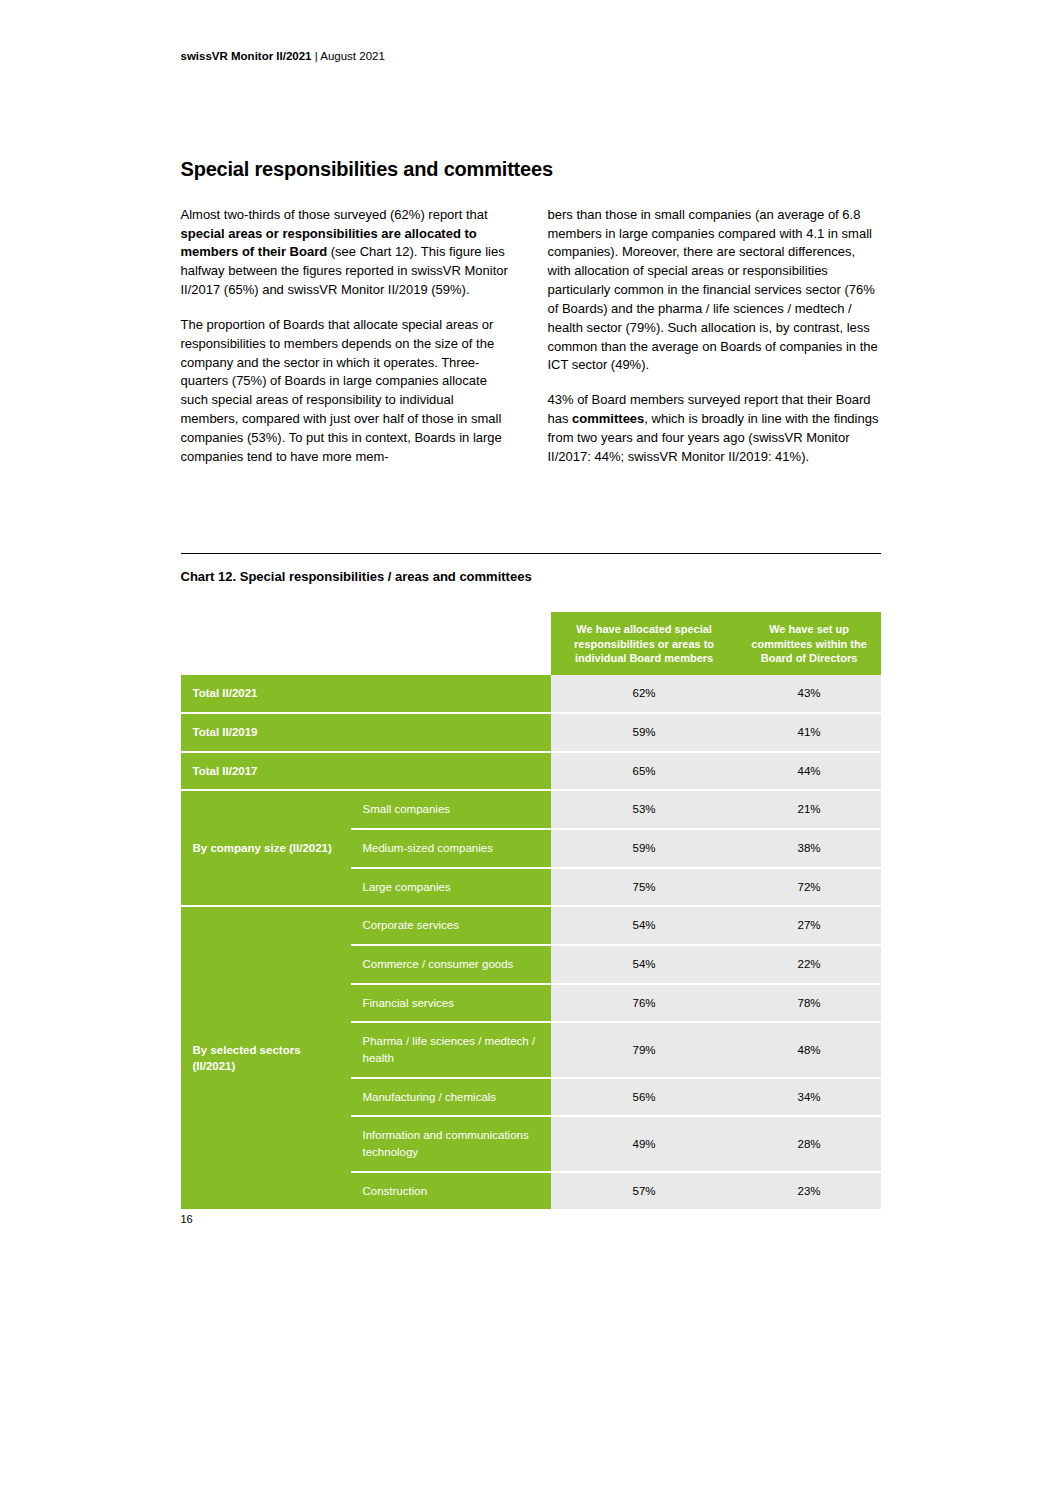swissVR Monitor II/2021 | August 2021
Special responsibilities and committees
Almost two-thirds of those surveyed (62%) report that special areas or responsibilities are allocated to members of their Board (see Chart 12). This figure lies halfway between the figures reported in swissVR Monitor II/2017 (65%) and swissVR Monitor II/2019 (59%).
The proportion of Boards that allocate special areas or responsibilities to members depends on the size of the company and the sector in which it operates. Three-quarters (75%) of Boards in large companies allocate such special areas of responsibility to individual members, compared with just over half of those in small companies (53%). To put this in context, Boards in large companies tend to have more mem-
bers than those in small companies (an average of 6.8 members in large companies compared with 4.1 in small companies). Moreover, there are sectoral differences, with allocation of special areas or responsibilities particularly common in the financial services sector (76% of Boards) and the pharma / life sciences / medtech / health sector (79%). Such allocation is, by contrast, less common than the average on Boards of companies in the ICT sector (49%).
43% of Board members surveyed report that their Board has committees, which is broadly in line with the findings from two years and four years ago (swissVR Monitor II/2017: 44%; swissVR Monitor II/2019: 41%).
Chart 12. Special responsibilities / areas and committees
| | | We have allocated special responsibilities or areas to individual Board members | We have set up committees within the Board of Directors |
| --- | --- | --- | --- |
| Total II/2021 | 62% | 43% |
| Total II/2019 | 59% | 41% |
| Total II/2017 | 65% | 44% |
| By company size (II/2021) | Small companies | 53% | 21% |
| Medium-sized companies | 59% | 38% |
| Large companies | 75% | 72% |
| By selected sectors (II/2021) | Corporate services | 54% | 27% |
| Commerce / consumer goods | 54% | 22% |
| Financial services | 76% | 78% |
| Pharma / life sciences / medtech / health | 79% | 48% |
| Manufacturing / chemicals | 56% | 34% |
| Information and communications technology | 49% | 28% |
| Construction | 57% | 23% |
16